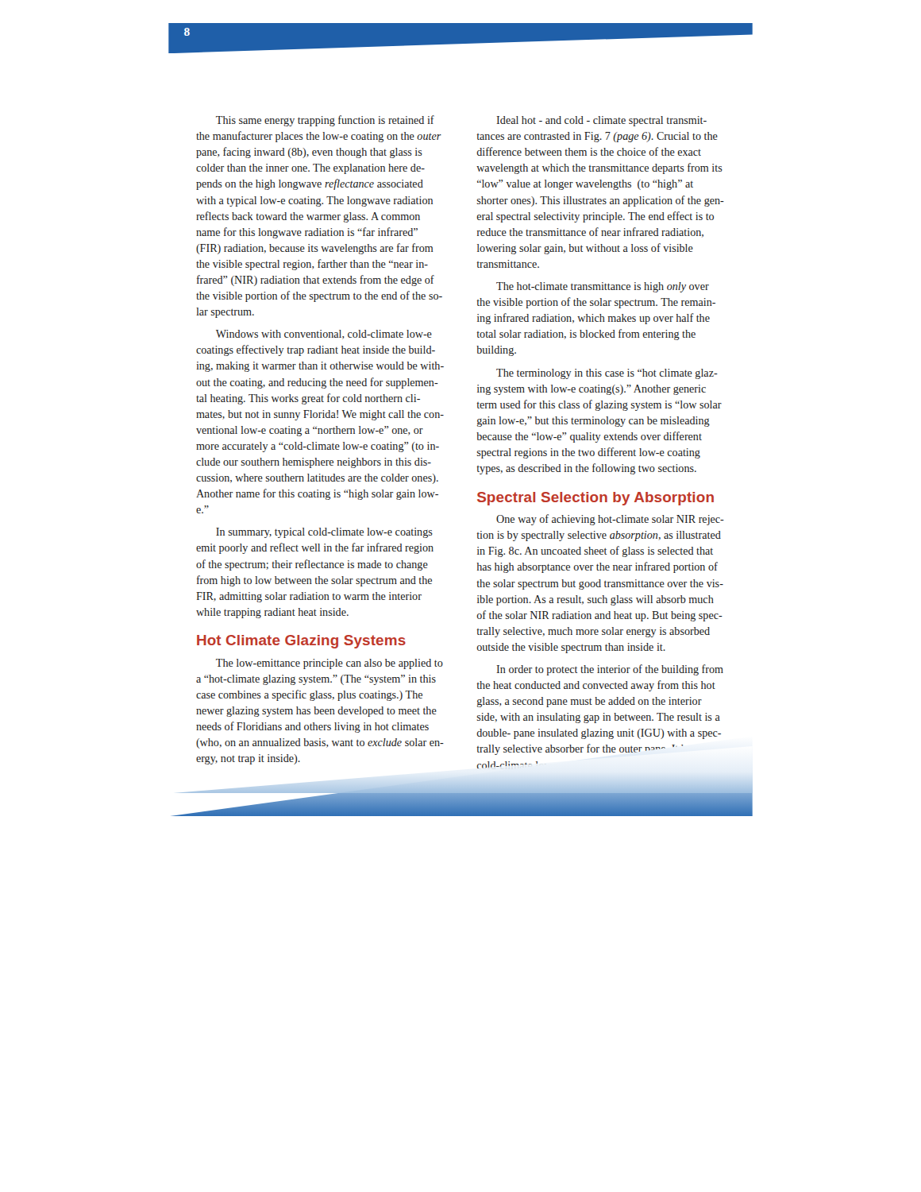8
This same energy trapping function is retained if the manufacturer places the low-e coating on the outer pane, facing inward (8b), even though that glass is colder than the inner one. The explanation here depends on the high longwave reflectance associated with a typical low-e coating. The longwave radiation reflects back toward the warmer glass. A common name for this longwave radiation is “far infrared” (FIR) radiation, because its wavelengths are far from the visible spectral region, farther than the “near infrared” (NIR) radiation that extends from the edge of the visible portion of the spectrum to the end of the solar spectrum.
Windows with conventional, cold-climate low-e coatings effectively trap radiant heat inside the building, making it warmer than it otherwise would be without the coating, and reducing the need for supplemental heating. This works great for cold northern climates, but not in sunny Florida! We might call the conventional low-e coating a “northern low-e” one, or more accurately a “cold-climate low-e coating” (to include our southern hemisphere neighbors in this discussion, where southern latitudes are the colder ones). Another name for this coating is “high solar gain low-e.”
In summary, typical cold-climate low-e coatings emit poorly and reflect well in the far infrared region of the spectrum; their reflectance is made to change from high to low between the solar spectrum and the FIR, admitting solar radiation to warm the interior while trapping radiant heat inside.
Hot Climate Glazing Systems
The low-emittance principle can also be applied to a “hot-climate glazing system.” (The “system” in this case combines a specific glass, plus coatings.) The newer glazing system has been developed to meet the needs of Floridians and others living in hot climates (who, on an annualized basis, want to exclude solar energy, not trap it inside).
Ideal hot - and cold - climate spectral transmittances are contrasted in Fig. 7 (page 6). Crucial to the difference between them is the choice of the exact wavelength at which the transmittance departs from its “low” value at longer wavelengths (to “high” at shorter ones). This illustrates an application of the general spectral selectivity principle. The end effect is to reduce the transmittance of near infrared radiation, lowering solar gain, but without a loss of visible transmittance.
The hot-climate transmittance is high only over the visible portion of the solar spectrum. The remaining infrared radiation, which makes up over half the total solar radiation, is blocked from entering the building.
The terminology in this case is “hot climate glazing system with low-e coating(s).” Another generic term used for this class of glazing system is “low solar gain low-e,” but this terminology can be misleading because the “low-e” quality extends over different spectral regions in the two different low-e coating types, as described in the following two sections.
Spectral Selection by Absorption
One way of achieving hot-climate solar NIR rejection is by spectrally selective absorption, as illustrated in Fig. 8c. An uncoated sheet of glass is selected that has high absorptance over the near infrared portion of the solar spectrum but good transmittance over the visible portion. As a result, such glass will absorb much of the solar NIR radiation and heat up. But being spectrally selective, much more solar energy is absorbed outside the visible spectrum than inside it.
In order to protect the interior of the building from the heat conducted and convected away from this hot glass, a second pane must be added on the interior side, with an insulating gap in between. The result is a double- pane insulated glazing unit (IGU) with a spectrally selective absorber for the outer pane. It helps if a cold-climate low-e coating is added to the outer pane’s inner surface. The reason for this apparent paradox of